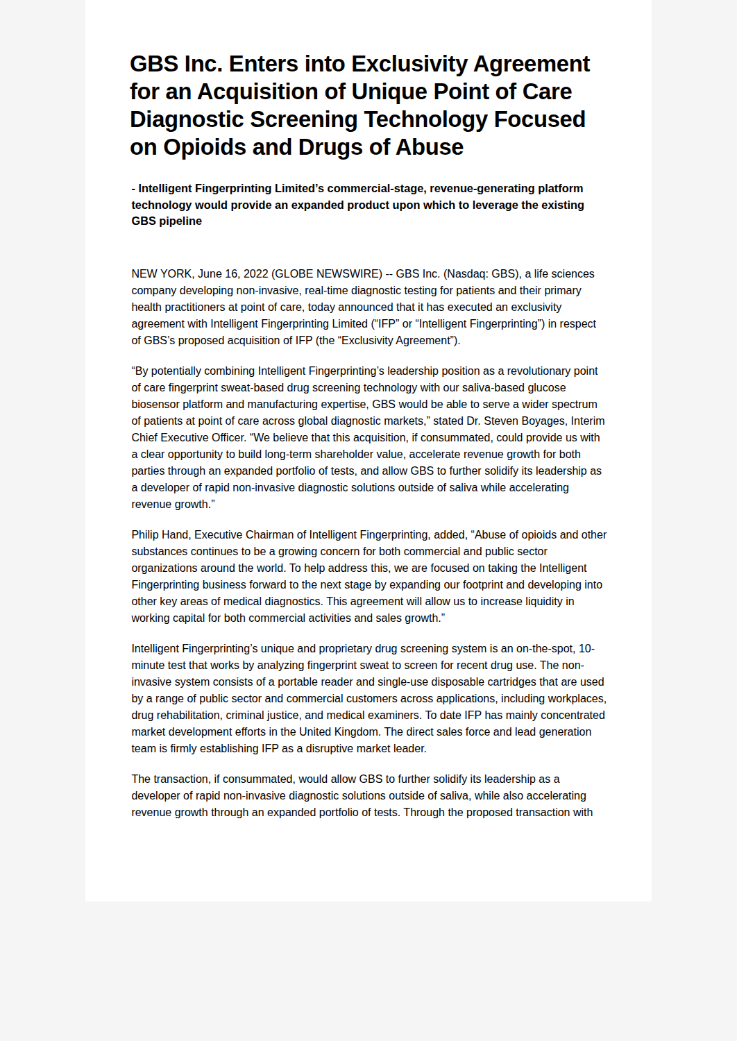GBS Inc. Enters into Exclusivity Agreement for an Acquisition of Unique Point of Care Diagnostic Screening Technology Focused on Opioids and Drugs of Abuse
- Intelligent Fingerprinting Limited’s commercial-stage, revenue-generating platform technology would provide an expanded product upon which to leverage the existing GBS pipeline
NEW YORK, June 16, 2022 (GLOBE NEWSWIRE) -- GBS Inc. (Nasdaq: GBS), a life sciences company developing non-invasive, real-time diagnostic testing for patients and their primary health practitioners at point of care, today announced that it has executed an exclusivity agreement with Intelligent Fingerprinting Limited (“IFP” or “Intelligent Fingerprinting”) in respect of GBS’s proposed acquisition of IFP (the “Exclusivity Agreement”).
“By potentially combining Intelligent Fingerprinting’s leadership position as a revolutionary point of care fingerprint sweat-based drug screening technology with our saliva-based glucose biosensor platform and manufacturing expertise, GBS would be able to serve a wider spectrum of patients at point of care across global diagnostic markets,” stated Dr. Steven Boyages, Interim Chief Executive Officer. “We believe that this acquisition, if consummated, could provide us with a clear opportunity to build long-term shareholder value, accelerate revenue growth for both parties through an expanded portfolio of tests, and allow GBS to further solidify its leadership as a developer of rapid non-invasive diagnostic solutions outside of saliva while accelerating revenue growth.”
Philip Hand, Executive Chairman of Intelligent Fingerprinting, added, “Abuse of opioids and other substances continues to be a growing concern for both commercial and public sector organizations around the world. To help address this, we are focused on taking the Intelligent Fingerprinting business forward to the next stage by expanding our footprint and developing into other key areas of medical diagnostics. This agreement will allow us to increase liquidity in working capital for both commercial activities and sales growth.”
Intelligent Fingerprinting’s unique and proprietary drug screening system is an on-the-spot, 10-minute test that works by analyzing fingerprint sweat to screen for recent drug use. The non-invasive system consists of a portable reader and single-use disposable cartridges that are used by a range of public sector and commercial customers across applications, including workplaces, drug rehabilitation, criminal justice, and medical examiners. To date IFP has mainly concentrated market development efforts in the United Kingdom. The direct sales force and lead generation team is firmly establishing IFP as a disruptive market leader.
The transaction, if consummated, would allow GBS to further solidify its leadership as a developer of rapid non-invasive diagnostic solutions outside of saliva, while also accelerating revenue growth through an expanded portfolio of tests. Through the proposed transaction with